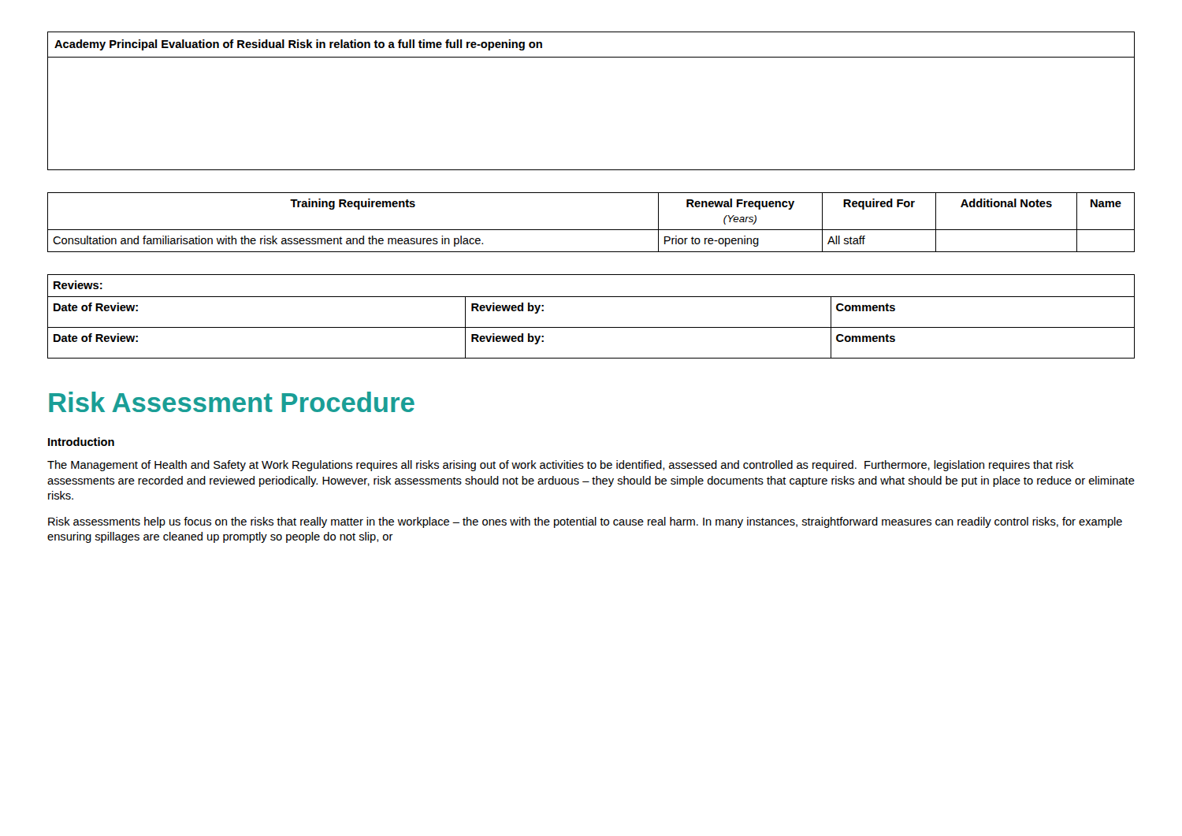| Academy Principal Evaluation of Residual Risk in relation to a full time full re-opening on |
| Training Requirements | Renewal Frequency (Years) | Required For | Additional Notes | Name |
| --- | --- | --- | --- | --- |
| Consultation and familiarisation with the risk assessment and the measures in place. | Prior to re-opening | All staff | | |
| Reviews: |
| Date of Review: | Reviewed by: | Comments |
| Date of Review: | Reviewed by: | Comments |
Risk Assessment Procedure
Introduction
The Management of Health and Safety at Work Regulations requires all risks arising out of work activities to be identified, assessed and controlled as required. Furthermore, legislation requires that risk assessments are recorded and reviewed periodically. However, risk assessments should not be arduous – they should be simple documents that capture risks and what should be put in place to reduce or eliminate risks.
Risk assessments help us focus on the risks that really matter in the workplace – the ones with the potential to cause real harm. In many instances, straightforward measures can readily control risks, for example ensuring spillages are cleaned up promptly so people do not slip, or